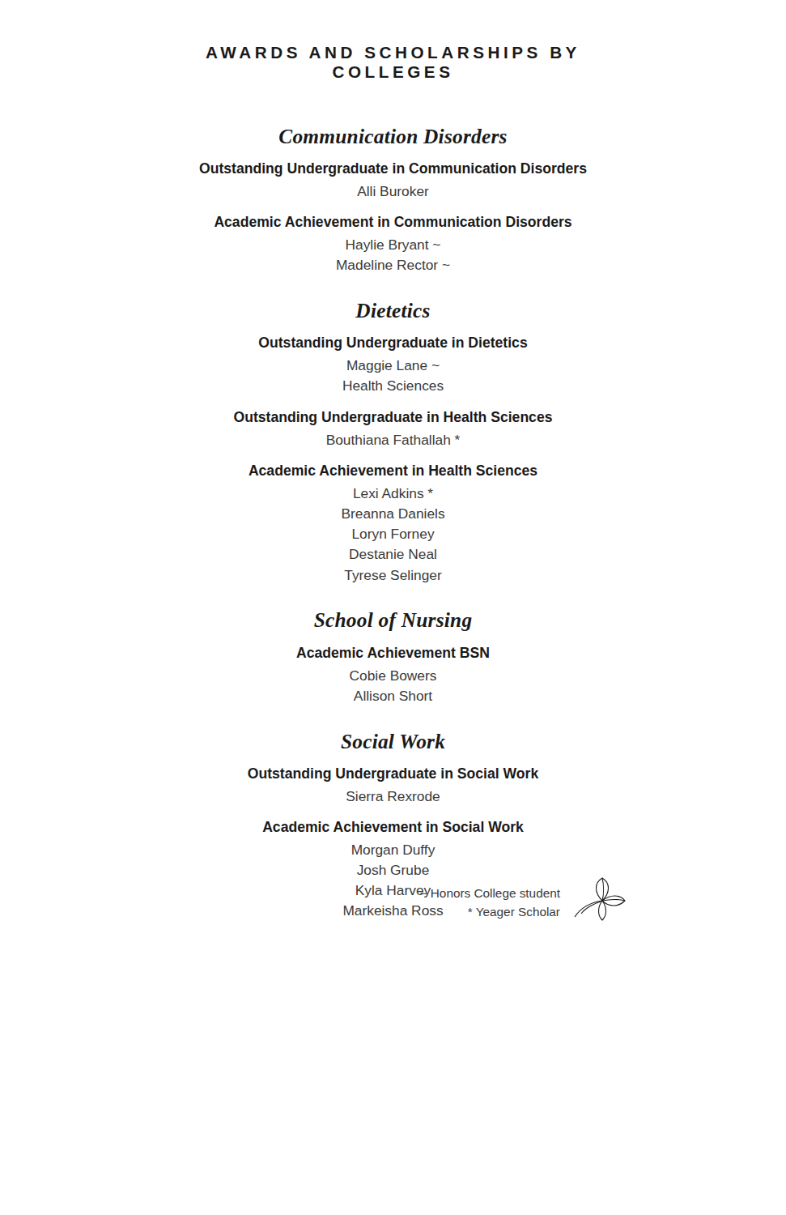Awards and Scholarships by Colleges
Communication Disorders
Outstanding Undergraduate in Communication Disorders
Alli Buroker
Academic Achievement in Communication Disorders
Haylie Bryant ~
Madeline Rector ~
Dietetics
Outstanding Undergraduate in Dietetics
Maggie Lane ~
Health Sciences
Outstanding Undergraduate in Health Sciences
Bouthiana Fathallah *
Academic Achievement in Health Sciences
Lexi Adkins *
Breanna Daniels
Loryn Forney
Destanie Neal
Tyrese Selinger
School of Nursing
Academic Achievement BSN
Cobie Bowers
Allison Short
Social Work
Outstanding Undergraduate in Social Work
Sierra Rexrode
Academic Achievement in Social Work
Morgan Duffy
Josh Grube
Kyla Harvey
Markeisha Ross
~ Honors College student
* Yeager Scholar